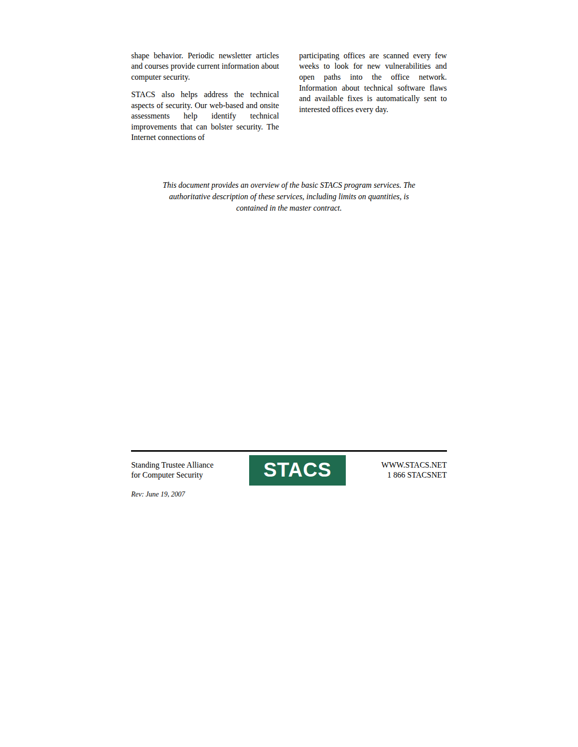shape behavior. Periodic newsletter articles and courses provide current information about computer security.
STACS also helps address the technical aspects of security. Our web-based and onsite assessments help identify technical improvements that can bolster security. The Internet connections of
participating offices are scanned every few weeks to look for new vulnerabilities and open paths into the office network. Information about technical software flaws and available fixes is automatically sent to interested offices every day.
This document provides an overview of the basic STACS program services. The authoritative description of these services, including limits on quantities, is contained in the master contract.
Standing Trustee Alliance
for Computer Security
STACS
WWW.STACS.NET
1 866 STACSNET
Rev: June 19, 2007